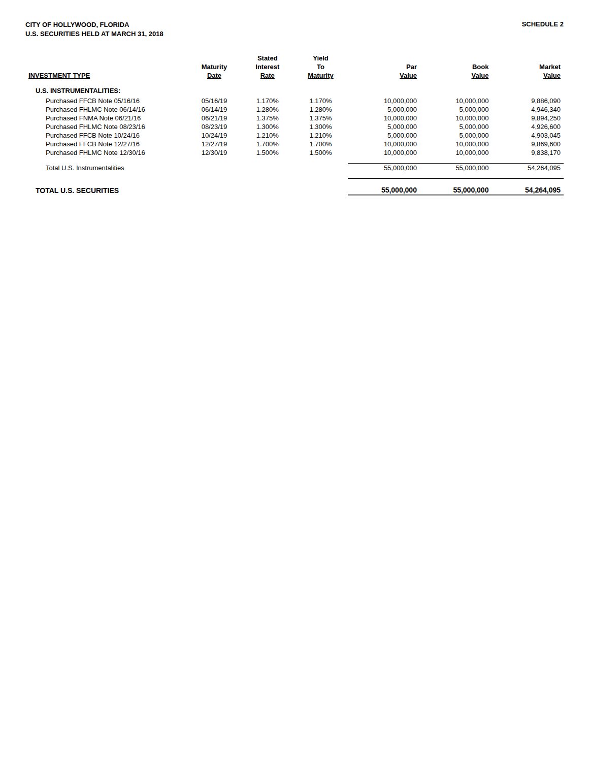CITY OF HOLLYWOOD, FLORIDA
U.S. SECURITIES HELD AT MARCH 31, 2018
SCHEDULE 2
| | | Stated | Yield | | | |
| --- | --- | --- | --- | --- | --- | --- |
| | Maturity | Interest | To | Par | Book | Market |
| INVESTMENT TYPE | Date | Rate | Maturity | Value | Value | Value |
| U.S. INSTRUMENTALITIES: |
| Purchased FFCB Note 05/16/16 | 05/16/19 | 1.170% | 1.170% | 10,000,000 | 10,000,000 | 9,886,090 |
| Purchased FHLMC Note 06/14/16 | 06/14/19 | 1.280% | 1.280% | 5,000,000 | 5,000,000 | 4,946,340 |
| Purchased FNMA Note 06/21/16 | 06/21/19 | 1.375% | 1.375% | 10,000,000 | 10,000,000 | 9,894,250 |
| Purchased FHLMC Note 08/23/16 | 08/23/19 | 1.300% | 1.300% | 5,000,000 | 5,000,000 | 4,926,600 |
| Purchased FFCB Note 10/24/16 | 10/24/19 | 1.210% | 1.210% | 5,000,000 | 5,000,000 | 4,903,045 |
| Purchased FFCB Note 12/27/16 | 12/27/19 | 1.700% | 1.700% | 10,000,000 | 10,000,000 | 9,869,600 |
| Purchased FHLMC Note 12/30/16 | 12/30/19 | 1.500% | 1.500% | 10,000,000 | 10,000,000 | 9,838,170 |
| Total U.S. Instrumentalities | | | | 55,000,000 | 55,000,000 | 54,264,095 |
| TOTAL U.S. SECURITIES | | | | 55,000,000 | 55,000,000 | 54,264,095 |